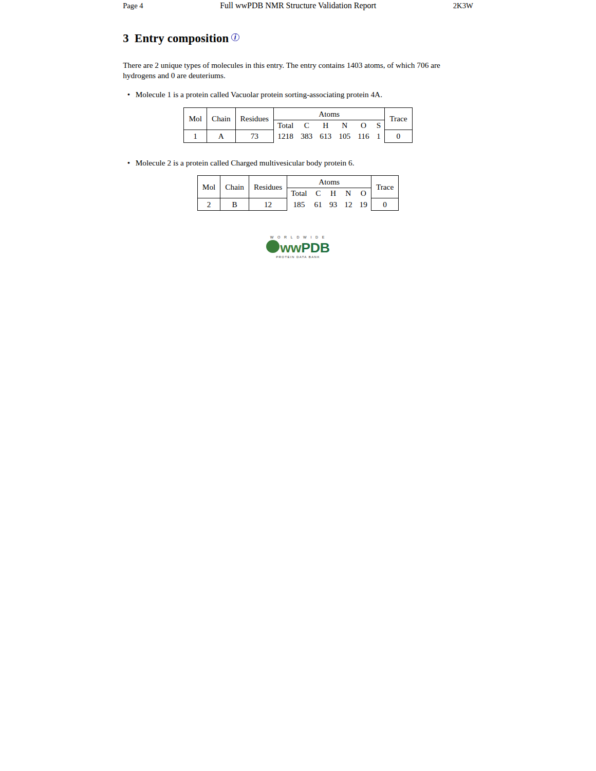Page 4
Full wwPDB NMR Structure Validation Report
2K3W
3 Entry compositioni
There are 2 unique types of molecules in this entry. The entry contains 1403 atoms, of which 706 are hydrogens and 0 are deuteriums.
Molecule 1 is a protein called Vacuolar protein sorting-associating protein 4A.
| Mol | Chain | Residues | Atoms | Trace |
| --- | --- | --- | --- | --- |
| Total | C | H | N | O | S |
| 1 | A | 73 | 1218 | 383 | 613 | 105 | 116 | 1 | 0 |
Molecule 2 is a protein called Charged multivesicular body protein 6.
| Mol | Chain | Residues | Atoms | Trace |
| --- | --- | --- | --- | --- |
| Total | C | H | N | O |
| 2 | B | 12 | 185 | 61 | 93 | 12 | 19 | 0 |
W O R L D W I D E
ww PDB
PROTEIN DATA BANK